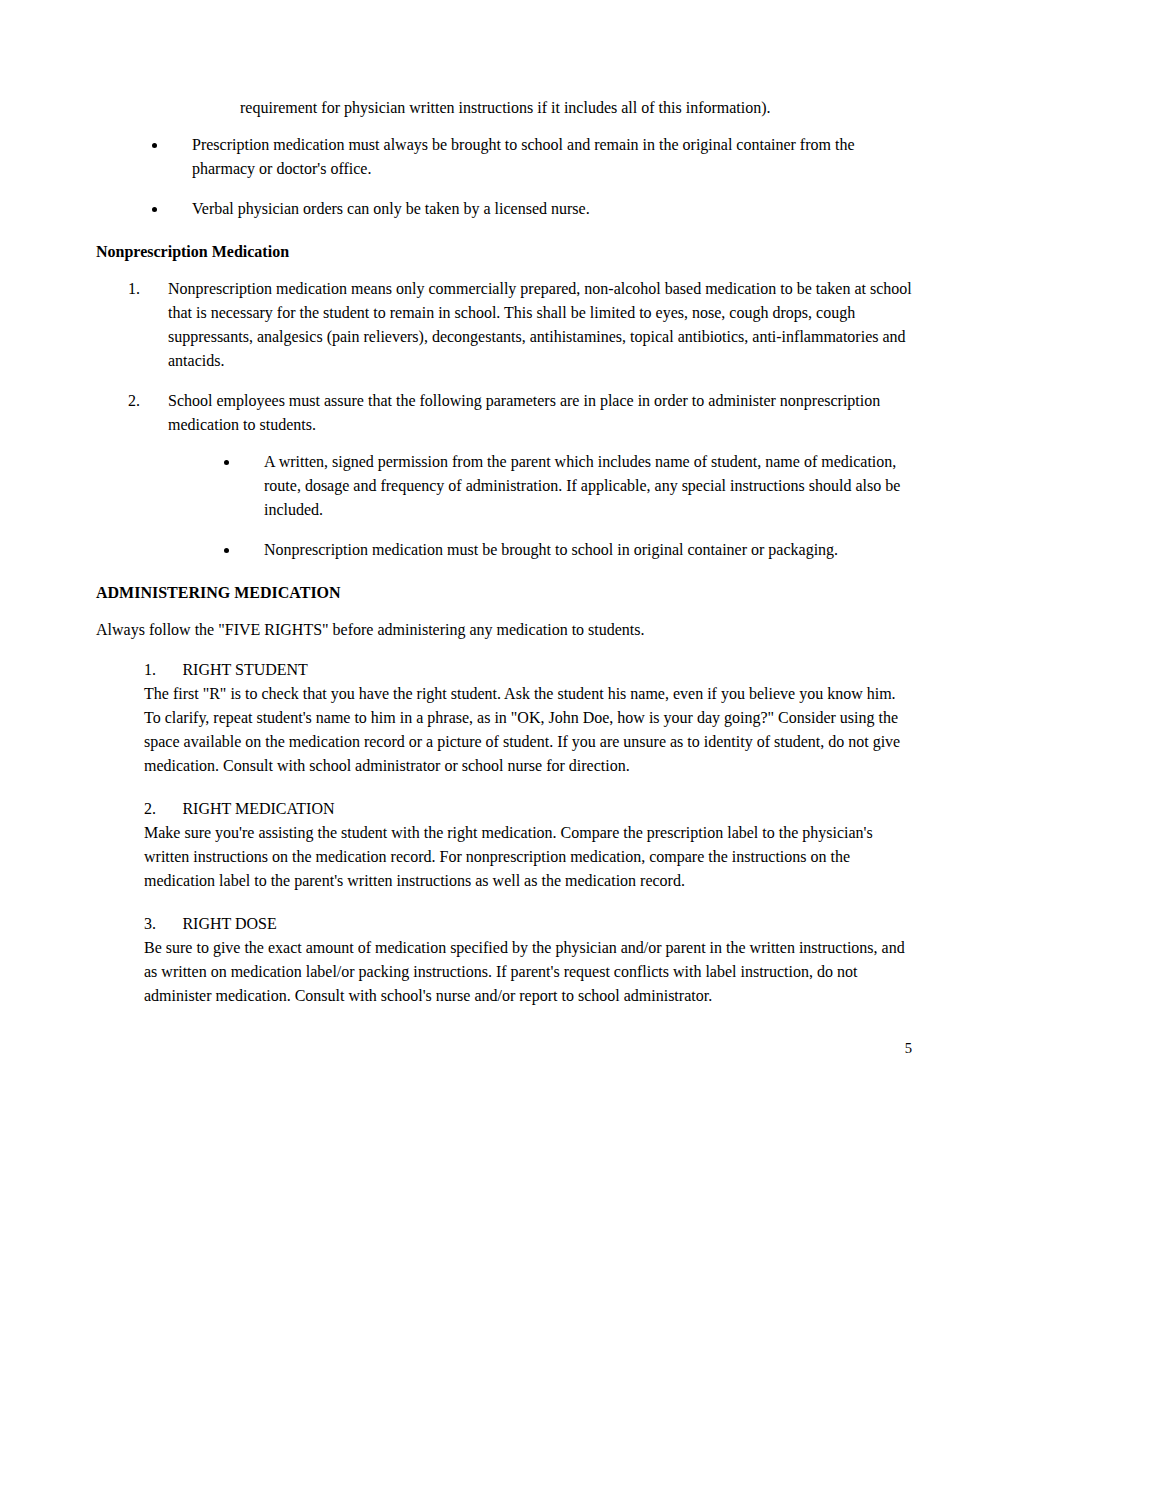requirement for physician written instructions if it includes all of this information).
Prescription medication must always be brought to school and remain in the original container from the pharmacy or doctor's office.
Verbal physician orders can only be taken by a licensed nurse.
Nonprescription Medication
Nonprescription medication means only commercially prepared, non-alcohol based medication to be taken at school that is necessary for the student to remain in school. This shall be limited to eyes, nose, cough drops, cough suppressants, analgesics (pain relievers), decongestants, antihistamines, topical antibiotics, anti-inflammatories and antacids.
School employees must assure that the following parameters are in place in order to administer nonprescription medication to students.
A written, signed permission from the parent which includes name of student, name of medication, route, dosage and frequency of administration. If applicable, any special instructions should also be included.
Nonprescription medication must be brought to school in original container or packaging.
ADMINISTERING MEDICATION
Always follow the "FIVE RIGHTS" before administering any medication to students.
1. RIGHT STUDENT
The first "R" is to check that you have the right student. Ask the student his name, even if you believe you know him. To clarify, repeat student's name to him in a phrase, as in "OK, John Doe, how is your day going?" Consider using the space available on the medication record or a picture of student. If you are unsure as to identity of student, do not give medication. Consult with school administrator or school nurse for direction.
2. RIGHT MEDICATION
Make sure you're assisting the student with the right medication. Compare the prescription label to the physician's written instructions on the medication record. For nonprescription medication, compare the instructions on the medication label to the parent's written instructions as well as the medication record.
3. RIGHT DOSE
Be sure to give the exact amount of medication specified by the physician and/or parent in the written instructions, and as written on medication label/or packing instructions. If parent's request conflicts with label instruction, do not administer medication. Consult with school's nurse and/or report to school administrator.
5